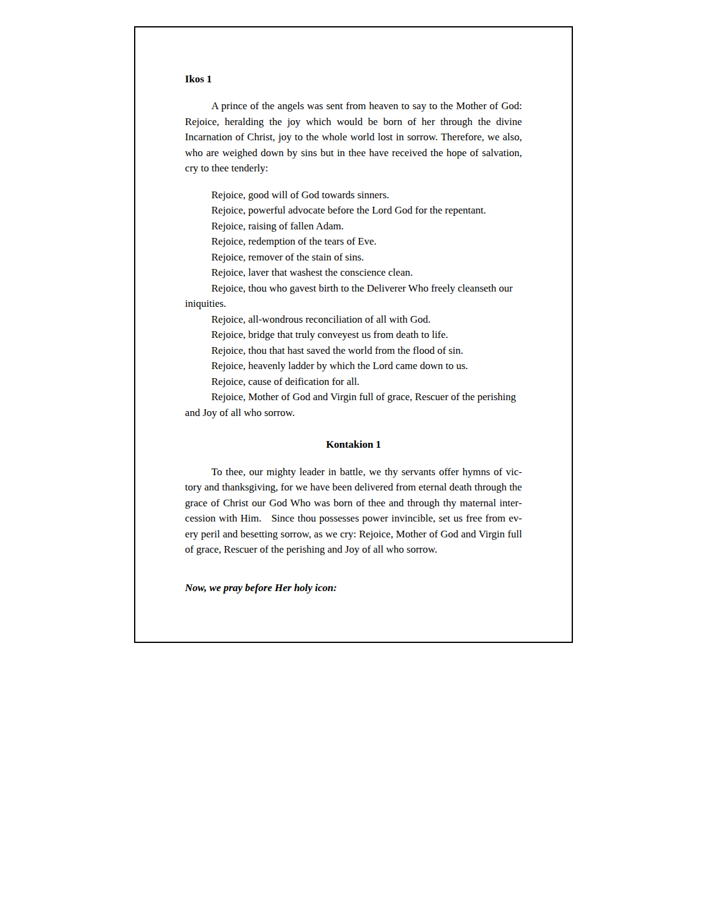Ikos 1
A prince of the angels was sent from heaven to say to the Mother of God: Rejoice, heralding the joy which would be born of her through the divine Incarnation of Christ, joy to the whole world lost in sorrow. Therefore, we also, who are weighed down by sins but in thee have received the hope of salvation, cry to thee tenderly:
Rejoice, good will of God towards sinners.
Rejoice, powerful advocate before the Lord God for the repentant.
Rejoice, raising of fallen Adam.
Rejoice, redemption of the tears of Eve.
Rejoice, remover of the stain of sins.
Rejoice, laver that washest the conscience clean.
Rejoice, thou who gavest birth to the Deliverer Who freely cleanseth our iniquities.
Rejoice, all-wondrous reconciliation of all with God.
Rejoice, bridge that truly conveyest us from death to life.
Rejoice, thou that hast saved the world from the flood of sin.
Rejoice, heavenly ladder by which the Lord came down to us.
Rejoice, cause of deification for all.
Rejoice, Mother of God and Virgin full of grace, Rescuer of the perishing and Joy of all who sorrow.
Kontakion 1
To thee, our mighty leader in battle, we thy servants offer hymns of victory and thanksgiving, for we have been delivered from eternal death through the grace of Christ our God Who was born of thee and through thy maternal intercession with Him. Since thou possesses power invincible, set us free from every peril and besetting sorrow, as we cry: Rejoice, Mother of God and Virgin full of grace, Rescuer of the perishing and Joy of all who sorrow.
Now, we pray before Her holy icon: